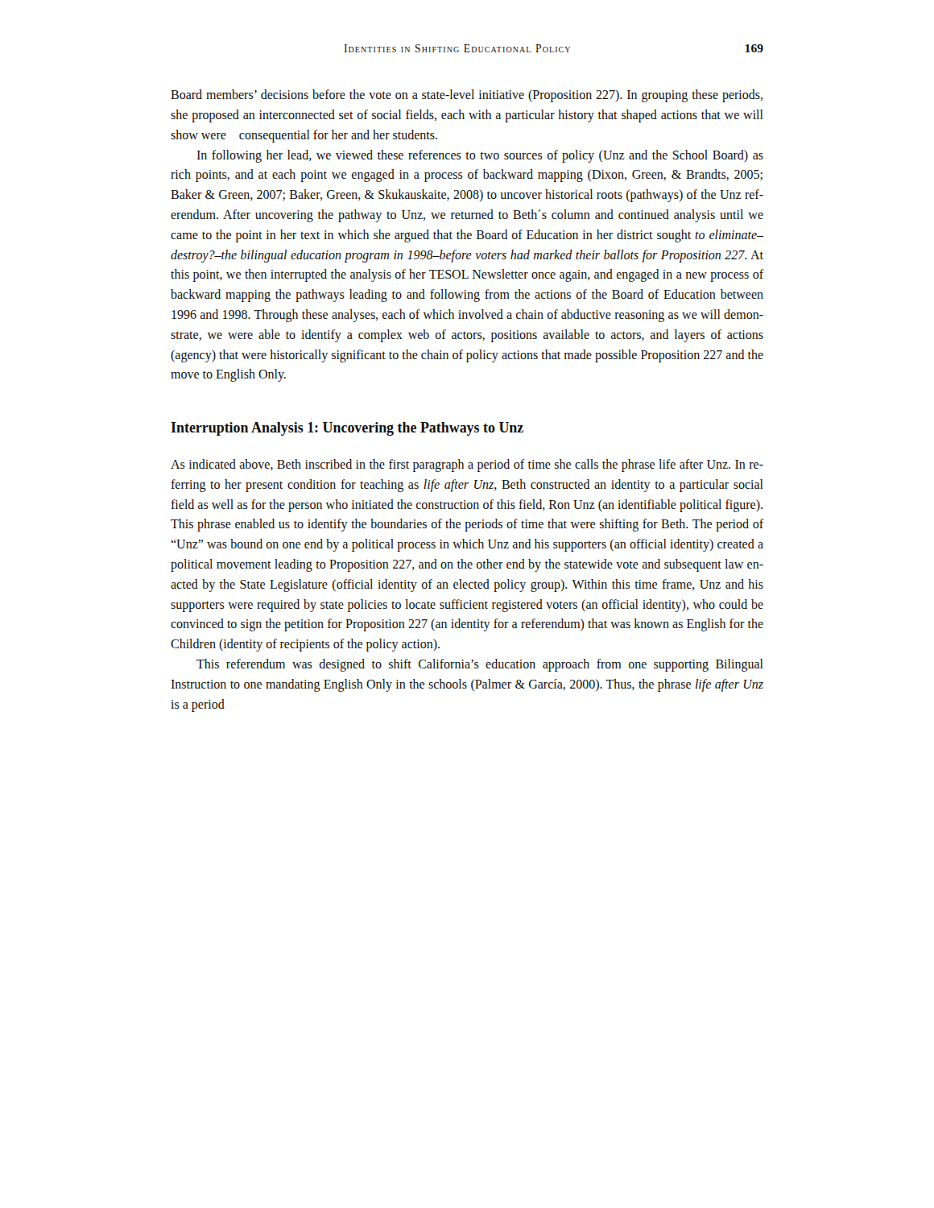Identities in Shifting Educational Policy 169
Board members’ decisions before the vote on a state-level initiative (Proposition 227). In grouping these periods, she proposed an interconnected set of social fields, each with a particular history that shaped actions that we will show were consequential for her and her students.
In following her lead, we viewed these references to two sources of policy (Unz and the School Board) as rich points, and at each point we engaged in a process of backward mapping (Dixon, Green, & Brandts, 2005; Baker & Green, 2007; Baker, Green, & Skukauskaite, 2008) to uncover historical roots (pathways) of the Unz referendum. After uncovering the pathway to Unz, we returned to Beth´s column and continued analysis until we came to the point in her text in which she argued that the Board of Education in her district sought to eliminate–destroy?–the bilingual education program in 1998–before voters had marked their ballots for Proposition 227. At this point, we then interrupted the analysis of her TESOL Newsletter once again, and engaged in a new process of backward mapping the pathways leading to and following from the actions of the Board of Education between 1996 and 1998. Through these analyses, each of which involved a chain of abductive reasoning as we will demonstrate, we were able to identify a complex web of actors, positions available to actors, and layers of actions (agency) that were historically significant to the chain of policy actions that made possible Proposition 227 and the move to English Only.
Interruption Analysis 1: Uncovering the Pathways to Unz
As indicated above, Beth inscribed in the first paragraph a period of time she calls the phrase life after Unz. In referring to her present condition for teaching as life after Unz, Beth constructed an identity to a particular social field as well as for the person who initiated the construction of this field, Ron Unz (an identifiable political figure). This phrase enabled us to identify the boundaries of the periods of time that were shifting for Beth. The period of “Unz” was bound on one end by a political process in which Unz and his supporters (an official identity) created a political movement leading to Proposition 227, and on the other end by the statewide vote and subsequent law enacted by the State Legislature (official identity of an elected policy group). Within this time frame, Unz and his supporters were required by state policies to locate sufficient registered voters (an official identity), who could be convinced to sign the petition for Proposition 227 (an identity for a referendum) that was known as English for the Children (identity of recipients of the policy action).
This referendum was designed to shift California’s education approach from one supporting Bilingual Instruction to one mandating English Only in the schools (Palmer & García, 2000). Thus, the phrase life after Unz is a period